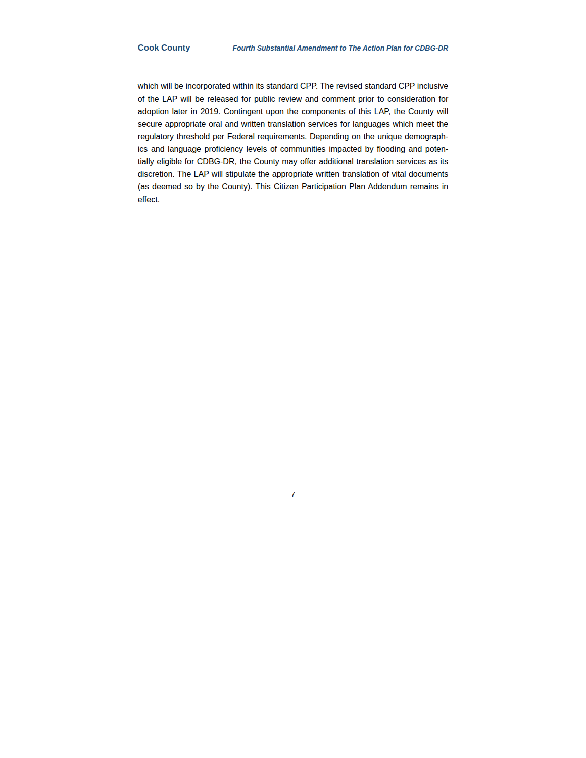Cook County
Fourth Substantial Amendment to The Action Plan for CDBG-DR
which will be incorporated within its standard CPP. The revised standard CPP inclusive of the LAP will be released for public review and comment prior to consideration for adoption later in 2019. Contingent upon the components of this LAP, the County will secure appropriate oral and written translation services for languages which meet the regulatory threshold per Federal requirements. Depending on the unique demographics and language proficiency levels of communities impacted by flooding and potentially eligible for CDBG-DR, the County may offer additional translation services as its discretion. The LAP will stipulate the appropriate written translation of vital documents (as deemed so by the County). This Citizen Participation Plan Addendum remains in effect.
7